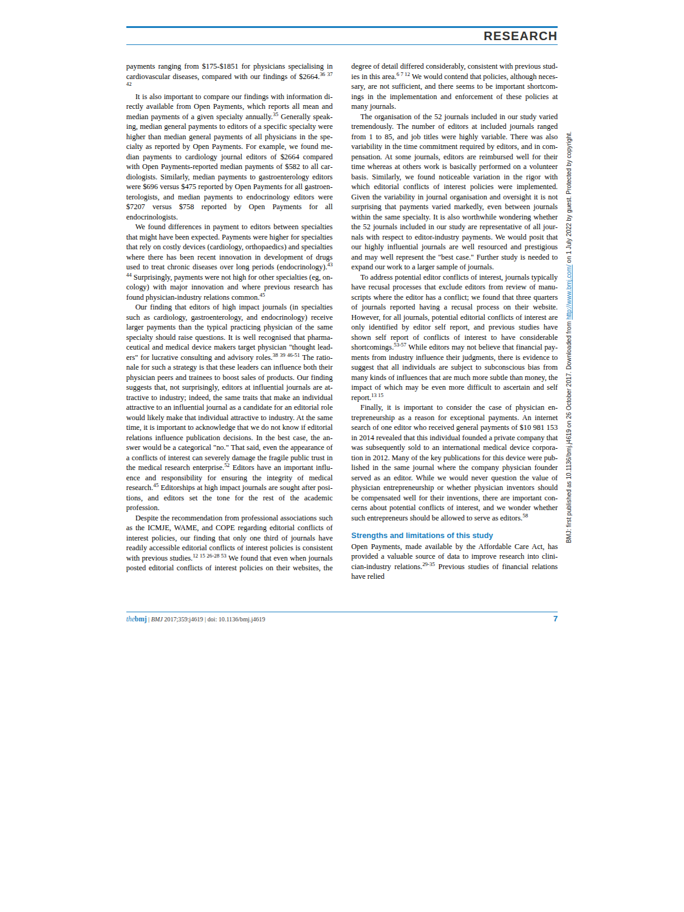RESEARCH
BMJ: first published as 10.1136/bmj.j4619 on 26 October 2017. Downloaded from http://www.bmj.com/ on 1 July 2022 by guest. Protected by copyright.
payments ranging from $175-$1851 for physicians specialising in cardiovascular diseases, compared with our findings of $2664.36 37 42
It is also important to compare our findings with information directly available from Open Payments, which reports all mean and median payments of a given specialty annually.35 Generally speaking, median general payments to editors of a specific specialty were higher than median general payments of all physicians in the specialty as reported by Open Payments. For example, we found median payments to cardiology journal editors of $2664 compared with Open Payments-reported median payments of $582 to all cardiologists. Similarly, median payments to gastroenterology editors were $696 versus $475 reported by Open Payments for all gastroenterologists, and median payments to endocrinology editors were $7207 versus $758 reported by Open Payments for all endocrinologists.
We found differences in payment to editors between specialties that might have been expected. Payments were higher for specialties that rely on costly devices (cardiology, orthopaedics) and specialties where there has been recent innovation in development of drugs used to treat chronic diseases over long periods (endocrinology).43 44 Surprisingly, payments were not high for other specialties (eg, oncology) with major innovation and where previous research has found physician-industry relations common.45
Our finding that editors of high impact journals (in specialties such as cardiology, gastroenterology, and endocrinology) receive larger payments than the typical practicing physician of the same specialty should raise questions. It is well recognised that pharmaceutical and medical device makers target physician "thought leaders" for lucrative consulting and advisory roles.38 39 46-51 The rationale for such a strategy is that these leaders can influence both their physician peers and trainees to boost sales of products. Our finding suggests that, not surprisingly, editors at influential journals are attractive to industry; indeed, the same traits that make an individual attractive to an influential journal as a candidate for an editorial role would likely make that individual attractive to industry. At the same time, it is important to acknowledge that we do not know if editorial relations influence publication decisions. In the best case, the answer would be a categorical "no." That said, even the appearance of a conflicts of interest can severely damage the fragile public trust in the medical research enterprise.52 Editors have an important influence and responsibility for ensuring the integrity of medical research.45 Editorships at high impact journals are sought after positions, and editors set the tone for the rest of the academic profession.
Despite the recommendation from professional associations such as the ICMJE, WAME, and COPE regarding editorial conflicts of interest policies, our finding that only one third of journals have readily accessible editorial conflicts of interest policies is consistent with previous studies.12 15 26-28 53 We found that even when journals posted editorial conflicts of interest policies on their websites, the degree of detail differed considerably, consistent with previous studies in this area.6 7 12 We would contend that policies, although necessary, are not sufficient, and there seems to be important shortcomings in the implementation and enforcement of these policies at many journals.
The organisation of the 52 journals included in our study varied tremendously. The number of editors at included journals ranged from 1 to 85, and job titles were highly variable. There was also variability in the time commitment required by editors, and in compensation. At some journals, editors are reimbursed well for their time whereas at others work is basically performed on a volunteer basis. Similarly, we found noticeable variation in the rigor with which editorial conflicts of interest policies were implemented. Given the variability in journal organisation and oversight it is not surprising that payments varied markedly, even between journals within the same specialty. It is also worthwhile wondering whether the 52 journals included in our study are representative of all journals with respect to editor-industry payments. We would posit that our highly influential journals are well resourced and prestigious and may well represent the "best case." Further study is needed to expand our work to a larger sample of journals.
To address potential editor conflicts of interest, journals typically have recusal processes that exclude editors from review of manuscripts where the editor has a conflict; we found that three quarters of journals reported having a recusal process on their website. However, for all journals, potential editorial conflicts of interest are only identified by editor self report, and previous studies have shown self report of conflicts of interest to have considerable shortcomings.53-57 While editors may not believe that financial payments from industry influence their judgments, there is evidence to suggest that all individuals are subject to subconscious bias from many kinds of influences that are much more subtle than money, the impact of which may be even more difficult to ascertain and self report.13 15
Finally, it is important to consider the case of physician entrepreneurship as a reason for exceptional payments. An internet search of one editor who received general payments of $10 981 153 in 2014 revealed that this individual founded a private company that was subsequently sold to an international medical device corporation in 2012. Many of the key publications for this device were published in the same journal where the company physician founder served as an editor. While we would never question the value of physician entrepreneurship or whether physician inventors should be compensated well for their inventions, there are important concerns about potential conflicts of interest, and we wonder whether such entrepreneurs should be allowed to serve as editors.58
Strengths and limitations of this study
Open Payments, made available by the Affordable Care Act, has provided a valuable source of data to improve research into clinician-industry relations.29-35 Previous studies of financial relations have relied
thebmj | BMJ 2017;359:j4619 | doi: 10.1136/bmj.j4619
7